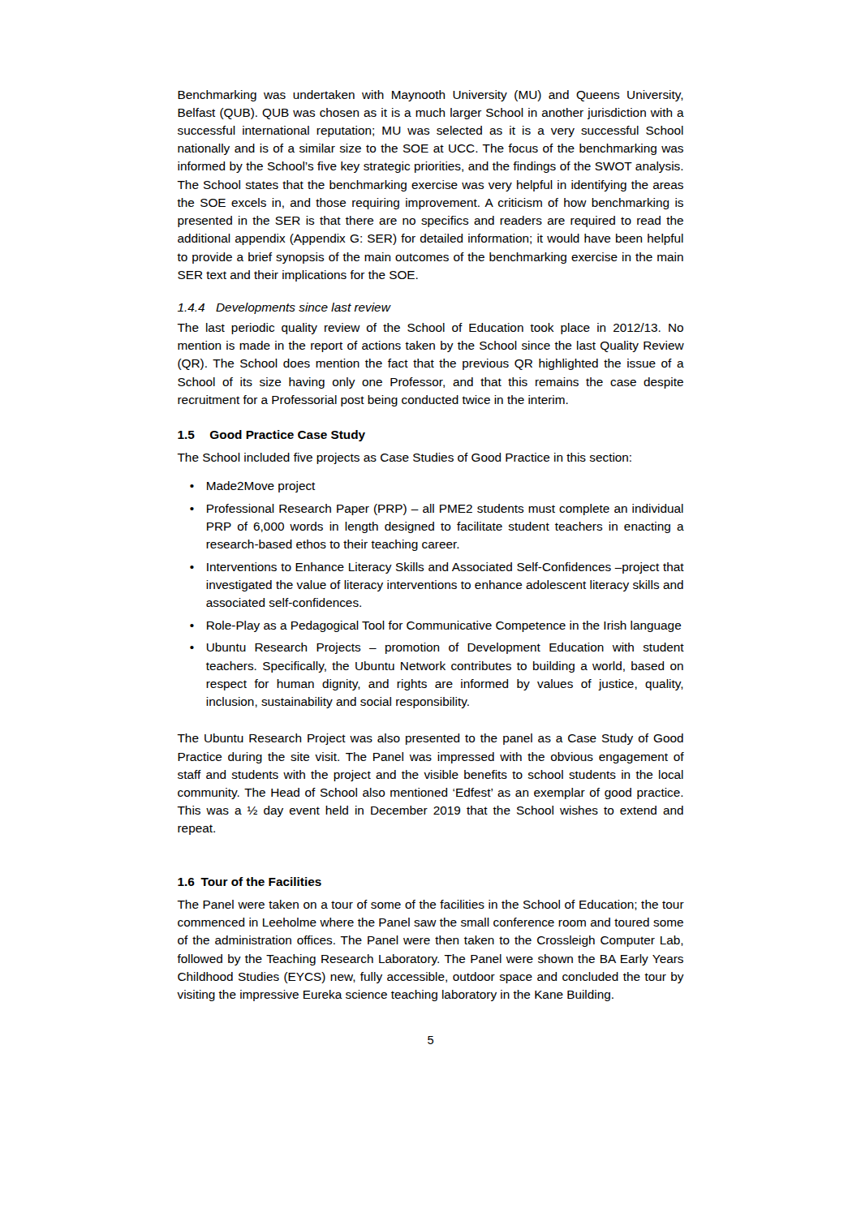Benchmarking was undertaken with Maynooth University (MU) and Queens University, Belfast (QUB). QUB was chosen as it is a much larger School in another jurisdiction with a successful international reputation; MU was selected as it is a very successful School nationally and is of a similar size to the SOE at UCC. The focus of the benchmarking was informed by the School’s five key strategic priorities, and the findings of the SWOT analysis. The School states that the benchmarking exercise was very helpful in identifying the areas the SOE excels in, and those requiring improvement. A criticism of how benchmarking is presented in the SER is that there are no specifics and readers are required to read the additional appendix (Appendix G: SER) for detailed information; it would have been helpful to provide a brief synopsis of the main outcomes of the benchmarking exercise in the main SER text and their implications for the SOE.
1.4.4 Developments since last review
The last periodic quality review of the School of Education took place in 2012/13. No mention is made in the report of actions taken by the School since the last Quality Review (QR). The School does mention the fact that the previous QR highlighted the issue of a School of its size having only one Professor, and that this remains the case despite recruitment for a Professorial post being conducted twice in the interim.
1.5 Good Practice Case Study
The School included five projects as Case Studies of Good Practice in this section:
Made2Move project
Professional Research Paper (PRP) – all PME2 students must complete an individual PRP of 6,000 words in length designed to facilitate student teachers in enacting a research-based ethos to their teaching career.
Interventions to Enhance Literacy Skills and Associated Self-Confidences –project that investigated the value of literacy interventions to enhance adolescent literacy skills and associated self-confidences.
Role-Play as a Pedagogical Tool for Communicative Competence in the Irish language
Ubuntu Research Projects – promotion of Development Education with student teachers. Specifically, the Ubuntu Network contributes to building a world, based on respect for human dignity, and rights are informed by values of justice, quality, inclusion, sustainability and social responsibility.
The Ubuntu Research Project was also presented to the panel as a Case Study of Good Practice during the site visit. The Panel was impressed with the obvious engagement of staff and students with the project and the visible benefits to school students in the local community. The Head of School also mentioned ‘Edfest’ as an exemplar of good practice. This was a ½ day event held in December 2019 that the School wishes to extend and repeat.
1.6 Tour of the Facilities
The Panel were taken on a tour of some of the facilities in the School of Education; the tour commenced in Leeholme where the Panel saw the small conference room and toured some of the administration offices. The Panel were then taken to the Crossleigh Computer Lab, followed by the Teaching Research Laboratory. The Panel were shown the BA Early Years Childhood Studies (EYCS) new, fully accessible, outdoor space and concluded the tour by visiting the impressive Eureka science teaching laboratory in the Kane Building.
5